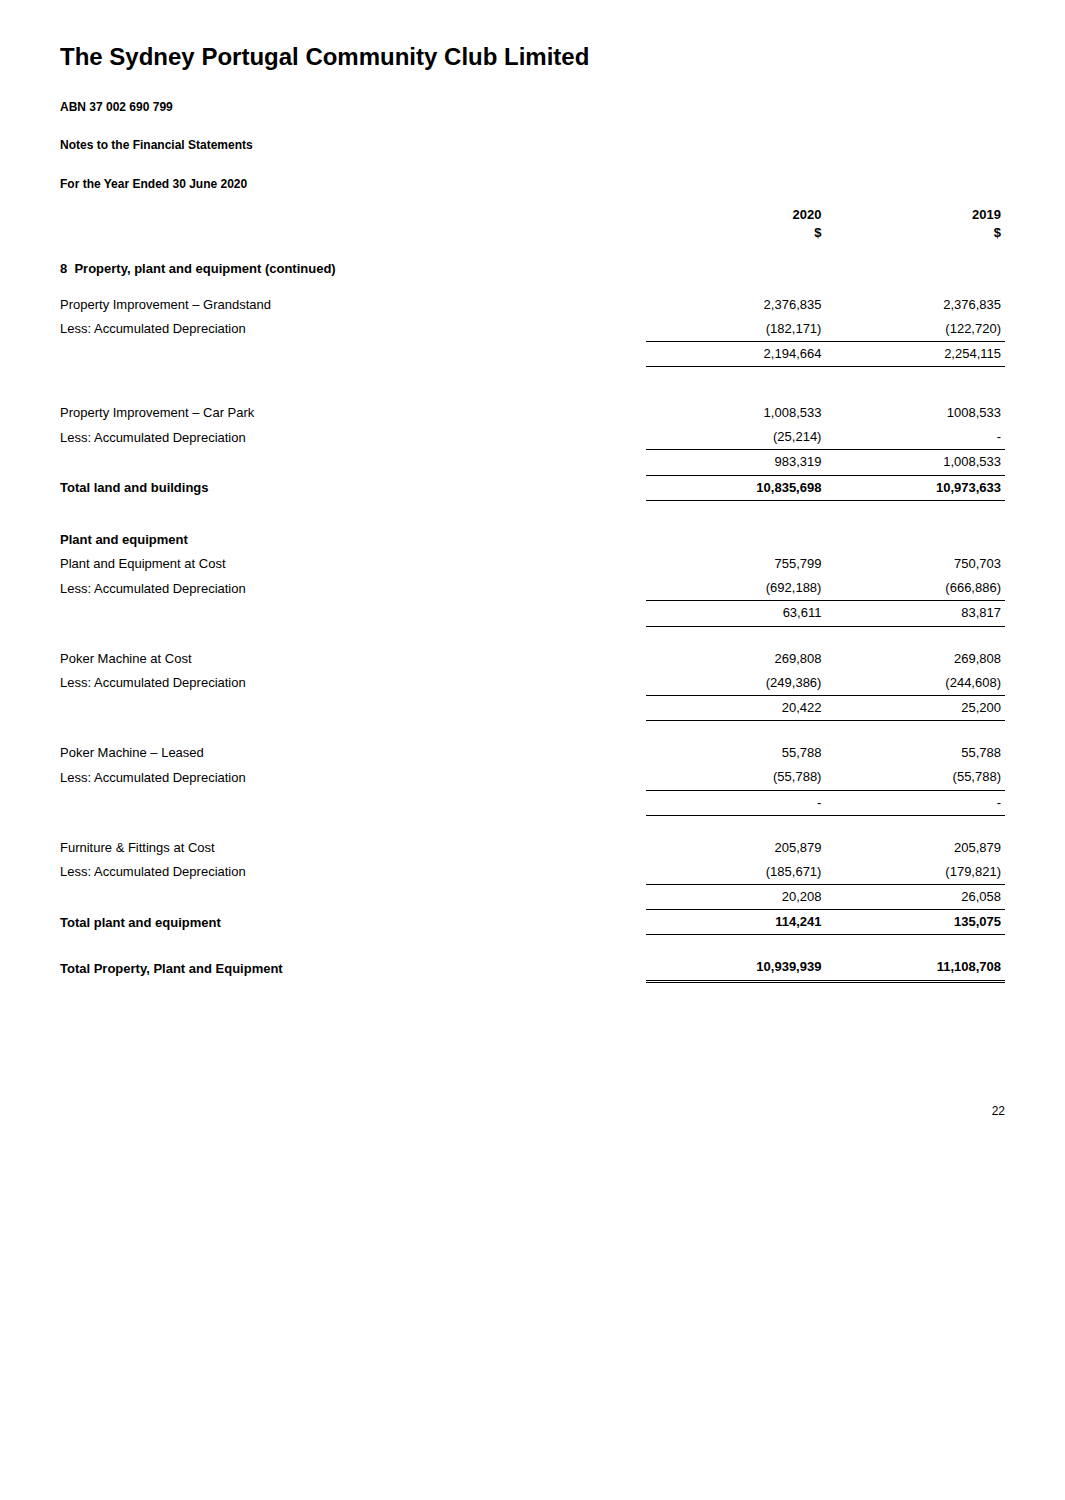The Sydney Portugal Community Club Limited
ABN 37 002 690 799
Notes to the Financial Statements
For the Year Ended 30 June 2020
| | 2020 | 2019 |
| | $ | $ |
| 8 Property, plant and equipment (continued) | | |
| Property Improvement – Grandstand | 2,376,835 | 2,376,835 |
| Less: Accumulated Depreciation | (182,171) | (122,720) |
| | 2,194,664 | 2,254,115 |
| Property Improvement – Car Park | 1,008,533 | 1008,533 |
| Less: Accumulated Depreciation | (25,214) | - |
| | 983,319 | 1,008,533 |
| Total land and buildings | 10,835,698 | 10,973,633 |
| Plant and equipment | | |
| Plant and Equipment at Cost | 755,799 | 750,703 |
| Less: Accumulated Depreciation | (692,188) | (666,886) |
| | 63,611 | 83,817 |
| Poker Machine at Cost | 269,808 | 269,808 |
| Less: Accumulated Depreciation | (249,386) | (244,608) |
| | 20,422 | 25,200 |
| Poker Machine – Leased | 55,788 | 55,788 |
| Less: Accumulated Depreciation | (55,788) | (55,788) |
| | - | - |
| Furniture & Fittings at Cost | 205,879 | 205,879 |
| Less: Accumulated Depreciation | (185,671) | (179,821) |
| | 20,208 | 26,058 |
| Total plant and equipment | 114,241 | 135,075 |
| Total Property, Plant and Equipment | 10,939,939 | 11,108,708 |
22